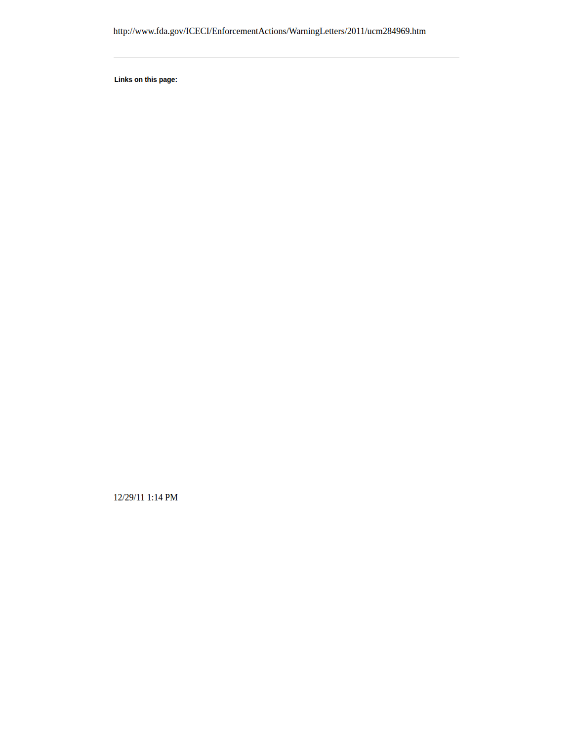http://www.fda.gov/ICECI/EnforcementActions/WarningLetters/2011/ucm284969.htm
Links on this page:
12/29/11 1:14 PM